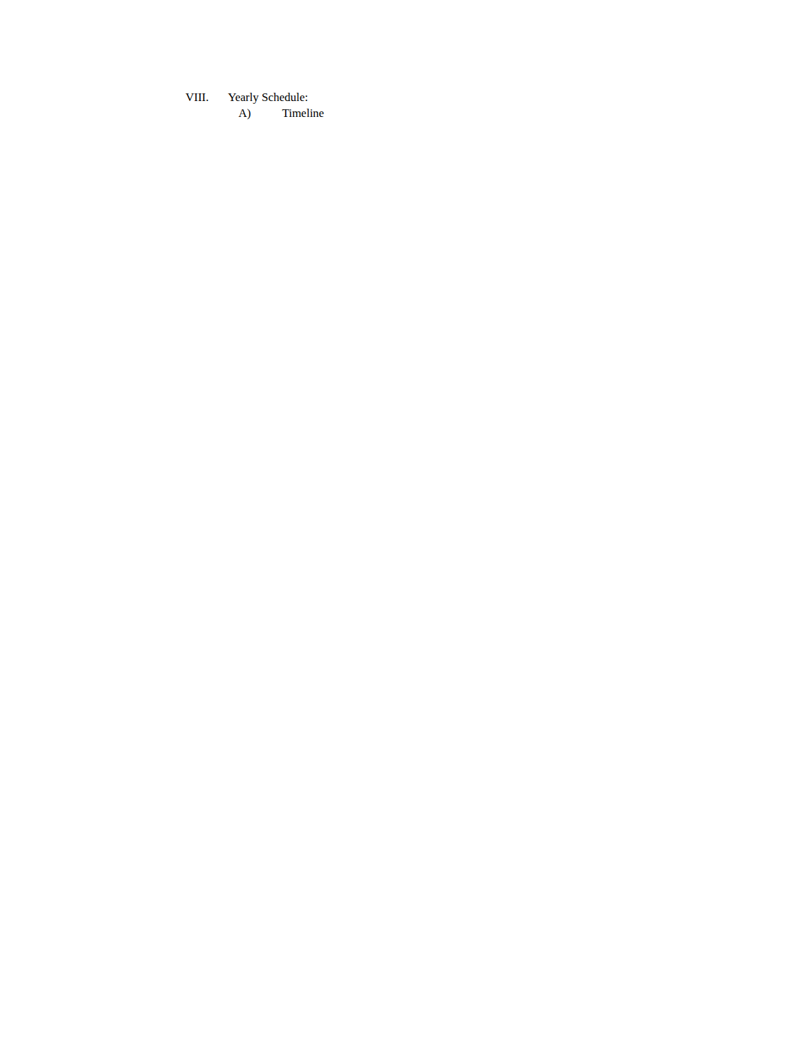VIII. Yearly Schedule:
A) Timeline